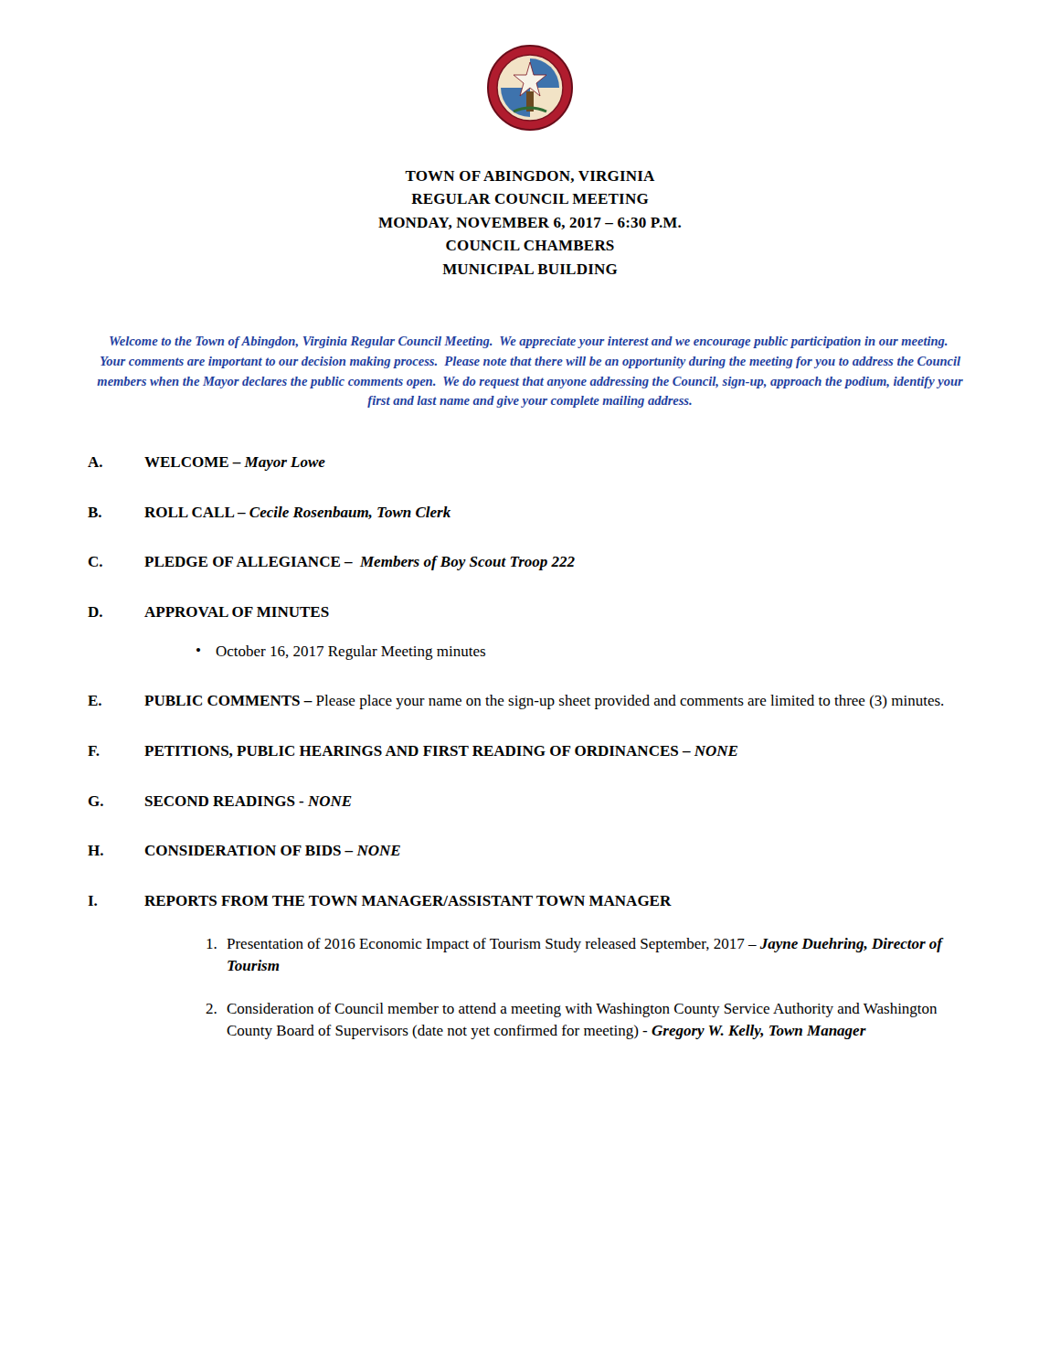TOWN OF ABINGDON, VIRGINIA
REGULAR COUNCIL MEETING
MONDAY, NOVEMBER 6, 2017 – 6:30 P.M.
COUNCIL CHAMBERS
MUNICIPAL BUILDING
Welcome to the Town of Abingdon, Virginia Regular Council Meeting. We appreciate your interest and we encourage public participation in our meeting. Your comments are important to our decision making process. Please note that there will be an opportunity during the meeting for you to address the Council members when the Mayor declares the public comments open. We do request that anyone addressing the Council, sign-up, approach the podium, identify your first and last name and give your complete mailing address.
A. WELCOME – Mayor Lowe
B. ROLL CALL – Cecile Rosenbaum, Town Clerk
C. PLEDGE OF ALLEGIANCE – Members of Boy Scout Troop 222
D. APPROVAL OF MINUTES
October 16, 2017 Regular Meeting minutes
E. PUBLIC COMMENTS – Please place your name on the sign-up sheet provided and comments are limited to three (3) minutes.
F. PETITIONS, PUBLIC HEARINGS AND FIRST READING OF ORDINANCES – NONE
G. SECOND READINGS - NONE
H. CONSIDERATION OF BIDS – NONE
I. REPORTS FROM THE TOWN MANAGER/ASSISTANT TOWN MANAGER
Presentation of 2016 Economic Impact of Tourism Study released September, 2017 – Jayne Duehring, Director of Tourism
Consideration of Council member to attend a meeting with Washington County Service Authority and Washington County Board of Supervisors (date not yet confirmed for meeting) - Gregory W. Kelly, Town Manager